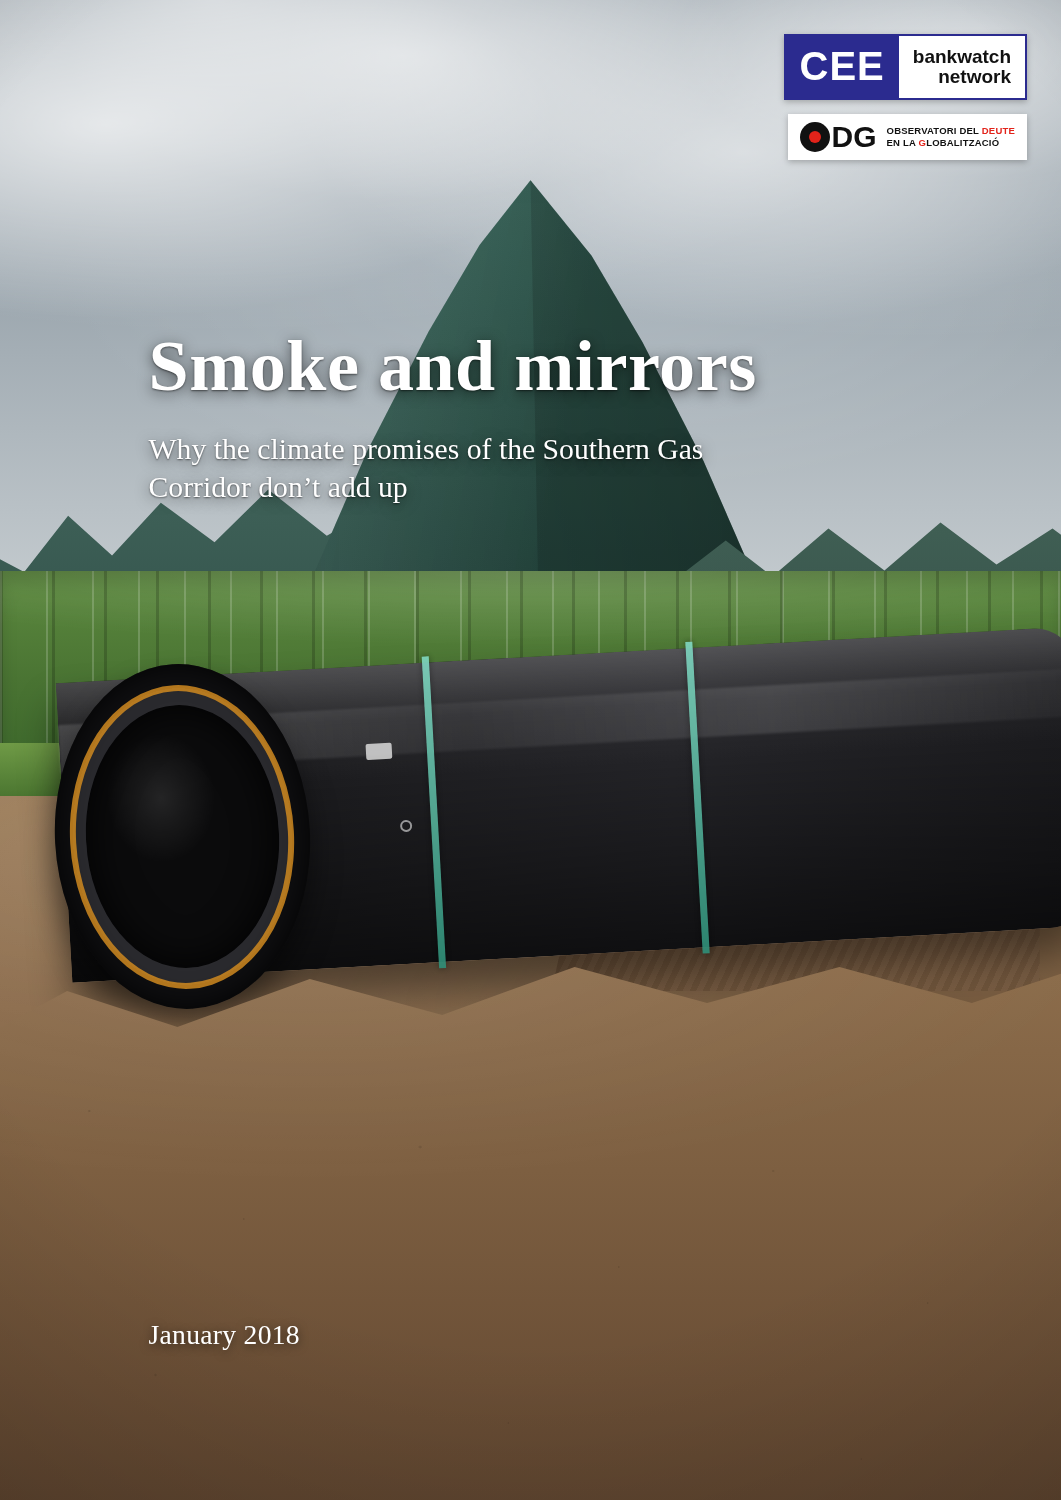CEE
bankwatch network
DG
Observatori del Deute
en la Globalització
Smoke and mirrors
Why the climate promises of the Southern Gas Corridor don’t add up
January 2018